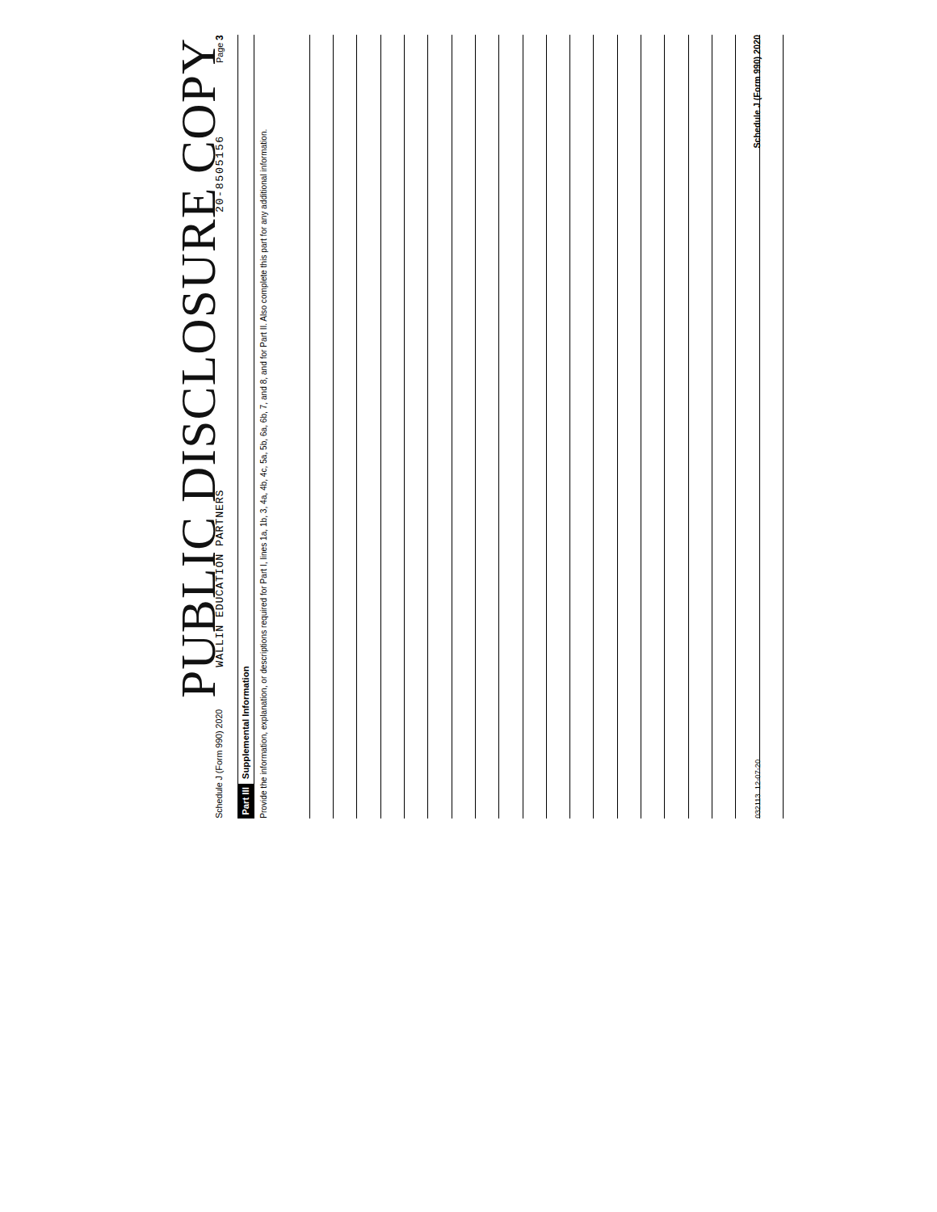PUBLIC DISCLOSURE COPY
Schedule J (Form 990) 2020
WALLIN EDUCATION PARTNERS
20-8505156 Page 3
Part IIISupplemental Information
Provide the information, explanation, or descriptions required for Part I, lines 1a, 1b, 3, 4a, 4b, 4c, 5a, 5b, 6a, 6b, 7, and 8, and for Part II. Also complete this part for any additional information.
032113 12-07-20
Schedule J (Form 990) 2020